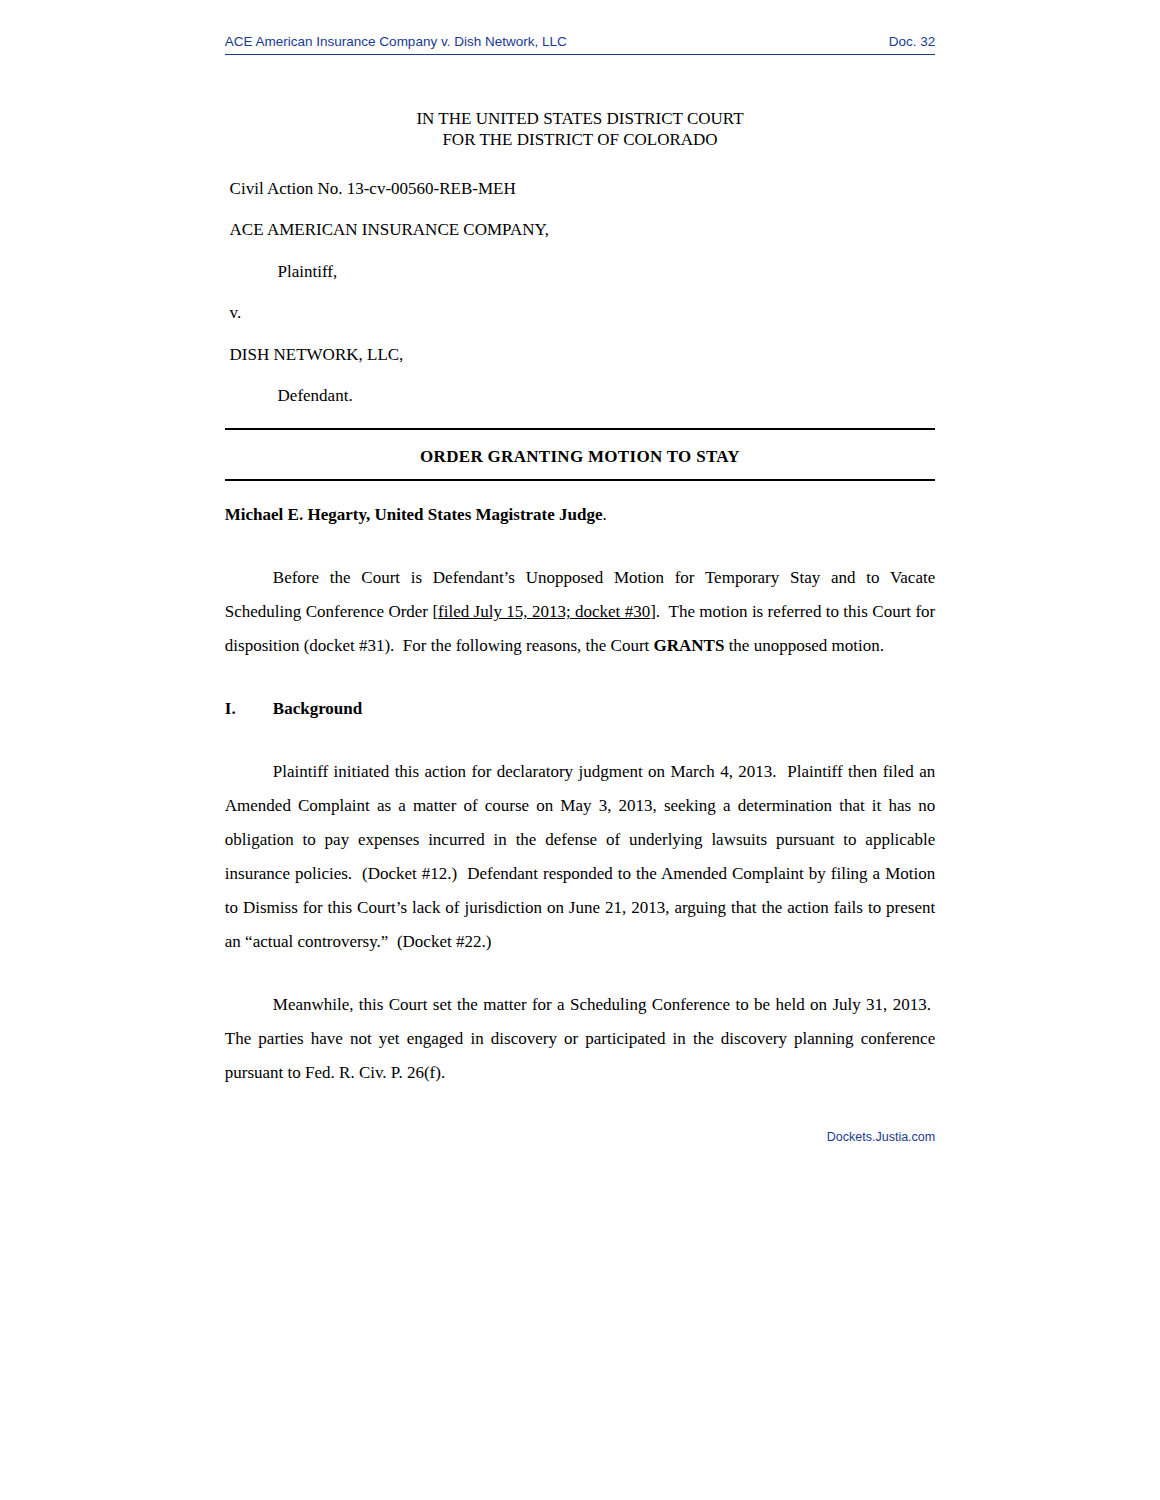ACE American Insurance Company v. Dish Network, LLC Doc. 32
IN THE UNITED STATES DISTRICT COURT
FOR THE DISTRICT OF COLORADO
Civil Action No. 13-cv-00560-REB-MEH
ACE AMERICAN INSURANCE COMPANY,
Plaintiff,
v.
DISH NETWORK, LLC,
Defendant.
ORDER GRANTING MOTION TO STAY
Michael E. Hegarty, United States Magistrate Judge.
Before the Court is Defendant’s Unopposed Motion for Temporary Stay and to Vacate Scheduling Conference Order [filed July 15, 2013; docket #30]. The motion is referred to this Court for disposition (docket #31). For the following reasons, the Court GRANTS the unopposed motion.
I. Background
Plaintiff initiated this action for declaratory judgment on March 4, 2013. Plaintiff then filed an Amended Complaint as a matter of course on May 3, 2013, seeking a determination that it has no obligation to pay expenses incurred in the defense of underlying lawsuits pursuant to applicable insurance policies. (Docket #12.) Defendant responded to the Amended Complaint by filing a Motion to Dismiss for this Court’s lack of jurisdiction on June 21, 2013, arguing that the action fails to present an “actual controversy.” (Docket #22.)
Meanwhile, this Court set the matter for a Scheduling Conference to be held on July 31, 2013. The parties have not yet engaged in discovery or participated in the discovery planning conference pursuant to Fed. R. Civ. P. 26(f).
Dockets.Justia.com